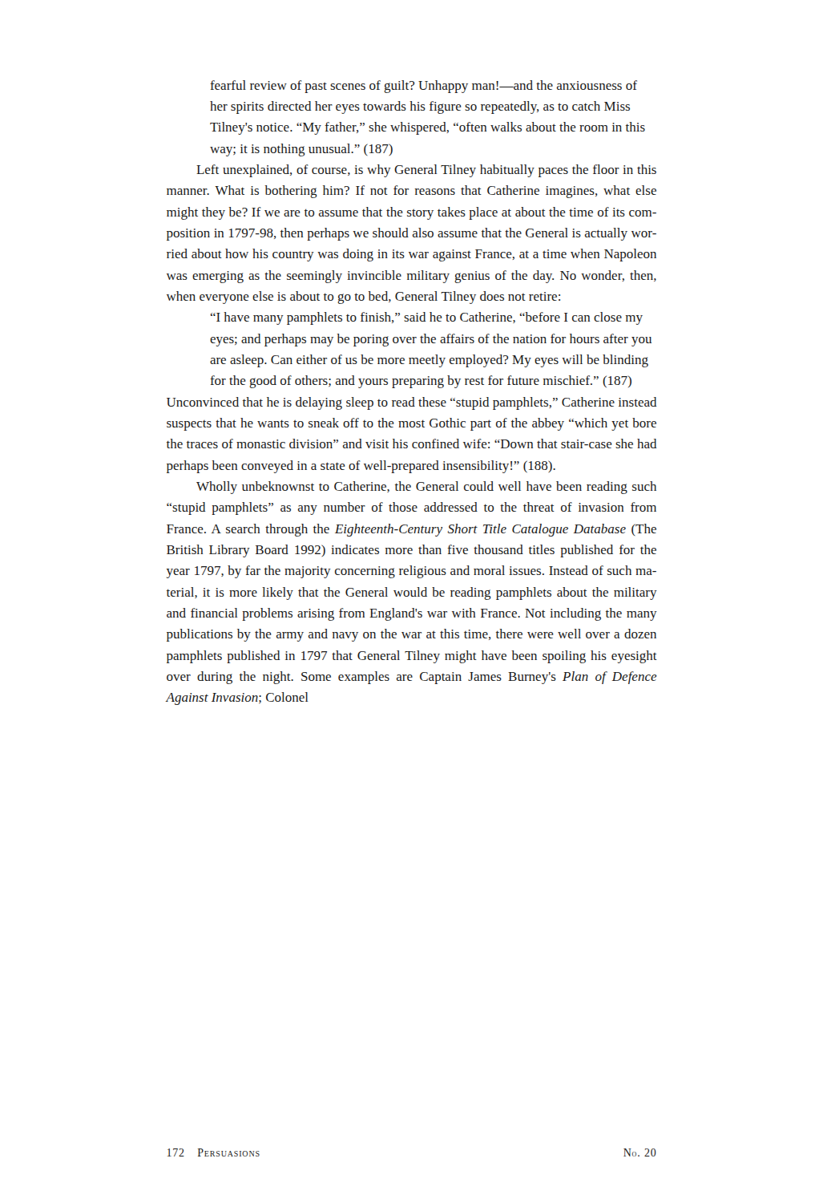fearful review of past scenes of guilt? Unhappy man!—and the anxiousness of her spirits directed her eyes towards his figure so repeatedly, as to catch Miss Tilney's notice. “My father,” she whispered, “often walks about the room in this way; it is nothing unusual.” (187)
Left unexplained, of course, is why General Tilney habitually paces the floor in this manner. What is bothering him? If not for reasons that Catherine imagines, what else might they be? If we are to assume that the story takes place at about the time of its composition in 1797-98, then perhaps we should also assume that the General is actually worried about how his country was doing in its war against France, at a time when Napoleon was emerging as the seemingly invincible military genius of the day. No wonder, then, when everyone else is about to go to bed, General Tilney does not retire:
“I have many pamphlets to finish,” said he to Catherine, “before I can close my eyes; and perhaps may be poring over the affairs of the nation for hours after you are asleep. Can either of us be more meetly employed? My eyes will be blinding for the good of others; and yours preparing by rest for future mischief.” (187)
Unconvinced that he is delaying sleep to read these “stupid pamphlets,” Catherine instead suspects that he wants to sneak off to the most Gothic part of the abbey “which yet bore the traces of monastic division” and visit his confined wife: “Down that stair-case she had perhaps been conveyed in a state of well-prepared insensibility!” (188).
Wholly unbeknownst to Catherine, the General could well have been reading such “stupid pamphlets” as any number of those addressed to the threat of invasion from France. A search through the Eighteenth-Century Short Title Catalogue Database (The British Library Board 1992) indicates more than five thousand titles published for the year 1797, by far the majority concerning religious and moral issues. Instead of such material, it is more likely that the General would be reading pamphlets about the military and financial problems arising from England's war with France. Not including the many publications by the army and navy on the war at this time, there were well over a dozen pamphlets published in 1797 that General Tilney might have been spoiling his eyesight over during the night. Some examples are Captain James Burney's Plan of Defence Against Invasion; Colonel
172 Persuasions No. 20